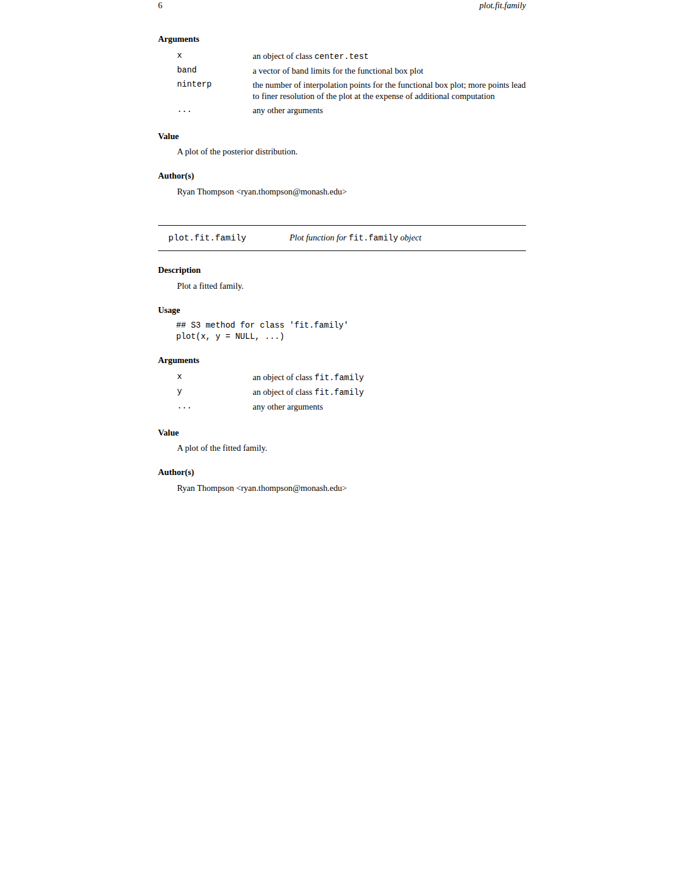6 plot.fit.family
Arguments
| x | an object of class center.test |
| band | a vector of band limits for the functional box plot |
| ninterp | the number of interpolation points for the functional box plot; more points lead to finer resolution of the plot at the expense of additional computation |
| ... | any other arguments |
Value
A plot of the posterior distribution.
Author(s)
Ryan Thompson <ryan.thompson@monash.edu>
plot.fit.family Plot function for fit.family object
Description
Plot a fitted family.
Usage
## S3 method for class 'fit.family'
plot(x, y = NULL, ...)
Arguments
| x | an object of class fit.family |
| y | an object of class fit.family |
| ... | any other arguments |
Value
A plot of the fitted family.
Author(s)
Ryan Thompson <ryan.thompson@monash.edu>